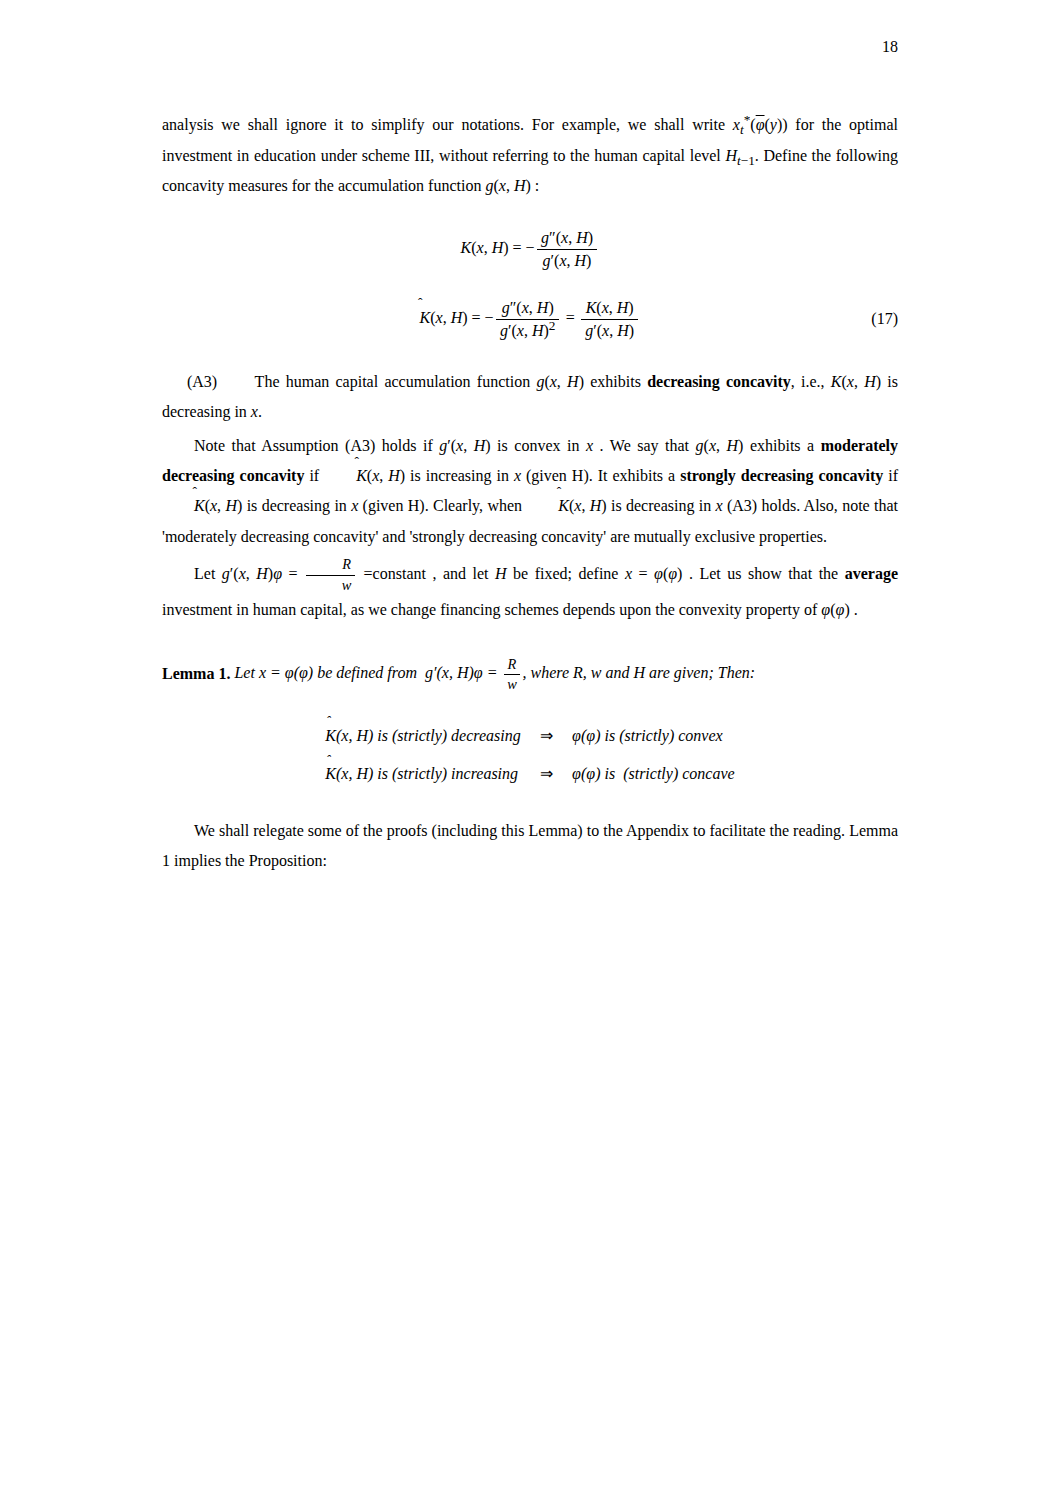18
analysis we shall ignore it to simplify our notations. For example, we shall write xt*(φ(y)) for the optimal investment in education under scheme III, without referring to the human capital level Ht−1. Define the following concavity measures for the accumulation function g(x, H) :
K(x, H) = −g″(x, H) g′(x, H)
K̂(x, H) = −g″(x, H) g′(x, H)2 = K(x, H) g′(x, H) (17)
(A3) The human capital accumulation function g(x, H) exhibits decreasing concavity, i.e., K(x, H) is decreasing in x.
Note that Assumption (A3) holds if g′(x, H) is convex in x . We say that g(x, H) exhibits a moderately decreasing concavity if K̂(x, H) is increasing in x (given H). It exhibits a strongly decreasing concavity if K̂(x, H) is decreasing in x (given H). Clearly, when K̂(x, H) is decreasing in x (A3) holds. Also, note that 'moderately decreasing concavity' and 'strongly decreasing concavity' are mutually exclusive properties.
Let g′(x, H)φ = Rw =constant , and let H be fixed; define x = φ(φ) . Let us show that the average investment in human capital, as we change financing schemes depends upon the convexity property of φ(φ) .
Lemma 1. Let x = φ(φ) be defined from g′(x, H)φ = Rw, where R, w and H are given; Then:
| K ̂ (x, H) is (strictly) decreasing | ⇒ | φ(φ) is (strictly) convex |
| K ̂ (x, H) is (strictly) increasing | ⇒ | φ(φ) is (strictly) concave |
We shall relegate some of the proofs (including this Lemma) to the Appendix to facilitate the reading. Lemma 1 implies the Proposition: